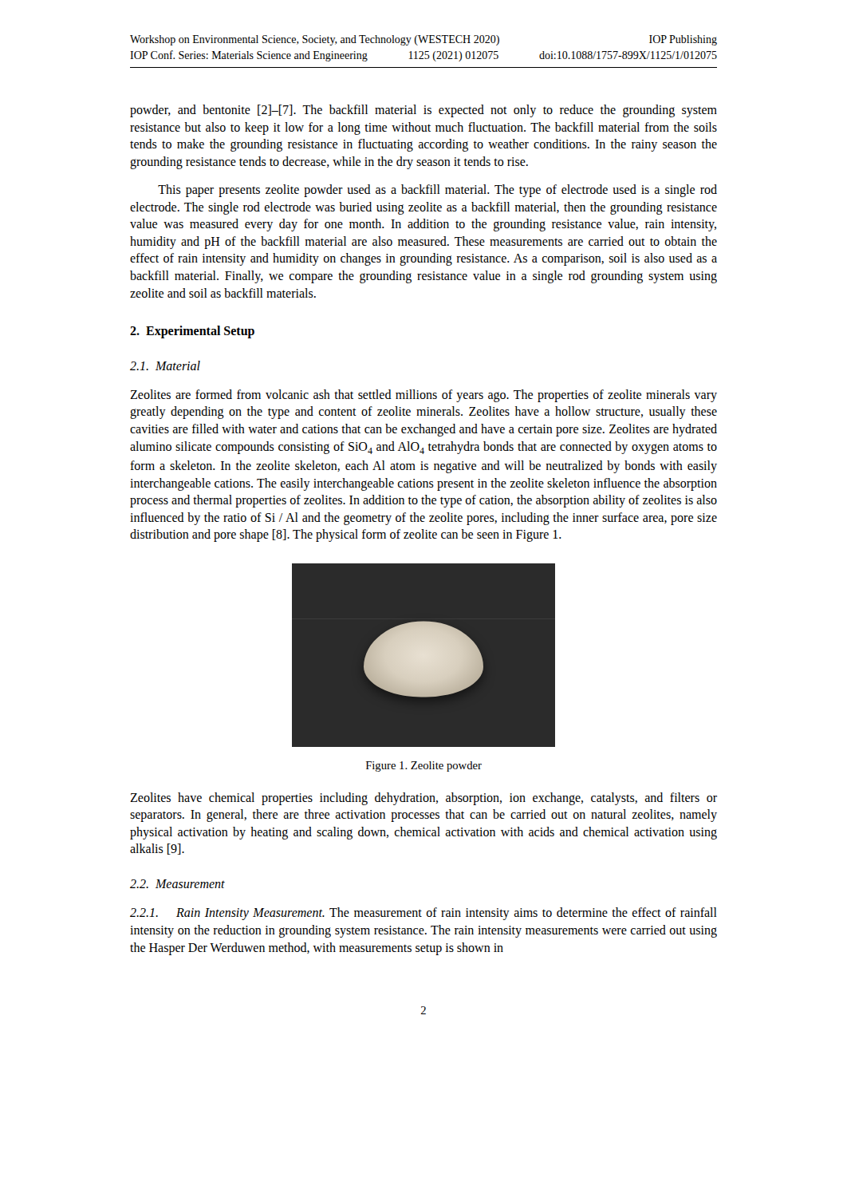Workshop on Environmental Science, Society, and Technology (WESTECH 2020)
IOP Publishing
IOP Conf. Series: Materials Science and Engineering
1125 (2021) 012075
doi:10.1088/1757-899X/1125/1/012075
powder, and bentonite [2]–[7]. The backfill material is expected not only to reduce the grounding system resistance but also to keep it low for a long time without much fluctuation. The backfill material from the soils tends to make the grounding resistance in fluctuating according to weather conditions. In the rainy season the grounding resistance tends to decrease, while in the dry season it tends to rise.
This paper presents zeolite powder used as a backfill material. The type of electrode used is a single rod electrode. The single rod electrode was buried using zeolite as a backfill material, then the grounding resistance value was measured every day for one month. In addition to the grounding resistance value, rain intensity, humidity and pH of the backfill material are also measured. These measurements are carried out to obtain the effect of rain intensity and humidity on changes in grounding resistance. As a comparison, soil is also used as a backfill material. Finally, we compare the grounding resistance value in a single rod grounding system using zeolite and soil as backfill materials.
2. Experimental Setup
2.1. Material
Zeolites are formed from volcanic ash that settled millions of years ago. The properties of zeolite minerals vary greatly depending on the type and content of zeolite minerals. Zeolites have a hollow structure, usually these cavities are filled with water and cations that can be exchanged and have a certain pore size. Zeolites are hydrated alumino silicate compounds consisting of SiO4 and AlO4 tetrahydra bonds that are connected by oxygen atoms to form a skeleton. In the zeolite skeleton, each Al atom is negative and will be neutralized by bonds with easily interchangeable cations. The easily interchangeable cations present in the zeolite skeleton influence the absorption process and thermal properties of zeolites. In addition to the type of cation, the absorption ability of zeolites is also influenced by the ratio of Si / Al and the geometry of the zeolite pores, including the inner surface area, pore size distribution and pore shape [8]. The physical form of zeolite can be seen in Figure 1.
Figure 1. Zeolite powder
Zeolites have chemical properties including dehydration, absorption, ion exchange, catalysts, and filters or separators. In general, there are three activation processes that can be carried out on natural zeolites, namely physical activation by heating and scaling down, chemical activation with acids and chemical activation using alkalis [9].
2.2. Measurement
2.2.1. Rain Intensity Measurement. The measurement of rain intensity aims to determine the effect of rainfall intensity on the reduction in grounding system resistance. The rain intensity measurements were carried out using the Hasper Der Werduwen method, with measurements setup is shown in
2